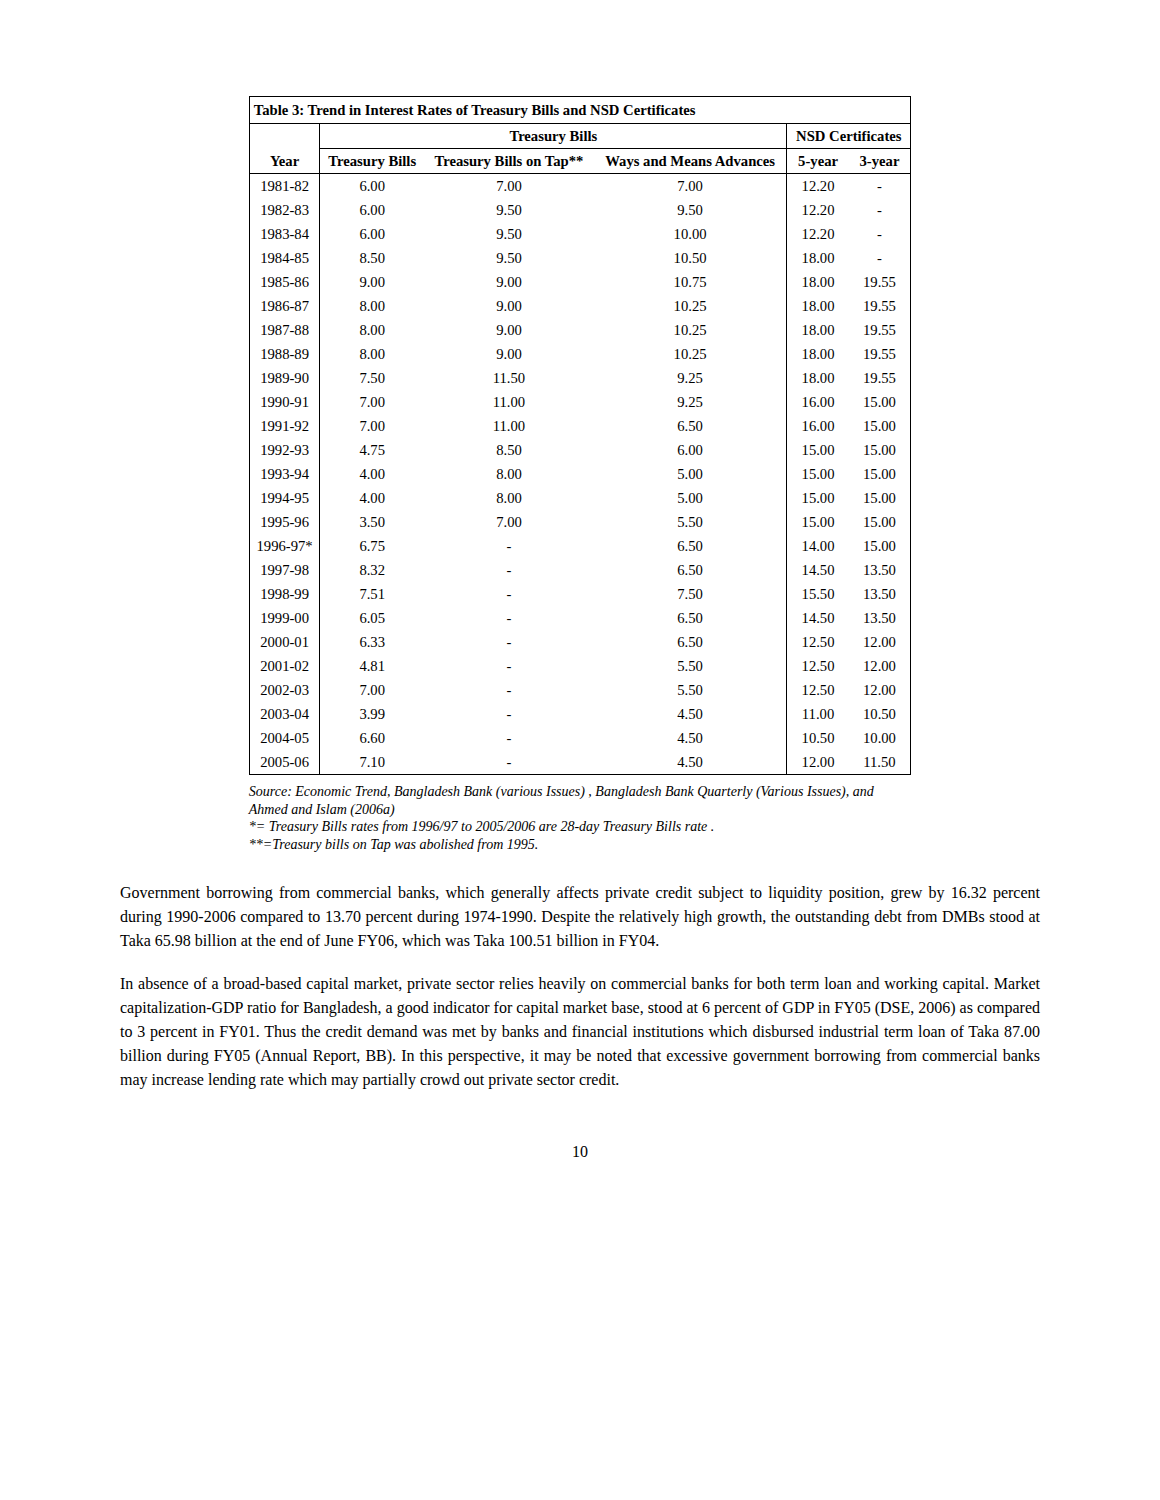Table 3: Trend in Interest Rates of Treasury Bills and NSD Certificates
| | Treasury Bills | NSD Certificates |
| --- | --- | --- |
| Year | Treasury Bills | Treasury Bills on Tap** | Ways and Means Advances | 5-year | 3-year |
| 1981-82 | 6.00 | 7.00 | 7.00 | 12.20 | - |
| 1982-83 | 6.00 | 9.50 | 9.50 | 12.20 | - |
| 1983-84 | 6.00 | 9.50 | 10.00 | 12.20 | - |
| 1984-85 | 8.50 | 9.50 | 10.50 | 18.00 | - |
| 1985-86 | 9.00 | 9.00 | 10.75 | 18.00 | 19.55 |
| 1986-87 | 8.00 | 9.00 | 10.25 | 18.00 | 19.55 |
| 1987-88 | 8.00 | 9.00 | 10.25 | 18.00 | 19.55 |
| 1988-89 | 8.00 | 9.00 | 10.25 | 18.00 | 19.55 |
| 1989-90 | 7.50 | 11.50 | 9.25 | 18.00 | 19.55 |
| 1990-91 | 7.00 | 11.00 | 9.25 | 16.00 | 15.00 |
| 1991-92 | 7.00 | 11.00 | 6.50 | 16.00 | 15.00 |
| 1992-93 | 4.75 | 8.50 | 6.00 | 15.00 | 15.00 |
| 1993-94 | 4.00 | 8.00 | 5.00 | 15.00 | 15.00 |
| 1994-95 | 4.00 | 8.00 | 5.00 | 15.00 | 15.00 |
| 1995-96 | 3.50 | 7.00 | 5.50 | 15.00 | 15.00 |
| 1996-97* | 6.75 | - | 6.50 | 14.00 | 15.00 |
| 1997-98 | 8.32 | - | 6.50 | 14.50 | 13.50 |
| 1998-99 | 7.51 | - | 7.50 | 15.50 | 13.50 |
| 1999-00 | 6.05 | - | 6.50 | 14.50 | 13.50 |
| 2000-01 | 6.33 | - | 6.50 | 12.50 | 12.00 |
| 2001-02 | 4.81 | - | 5.50 | 12.50 | 12.00 |
| 2002-03 | 7.00 | - | 5.50 | 12.50 | 12.00 |
| 2003-04 | 3.99 | - | 4.50 | 11.00 | 10.50 |
| 2004-05 | 6.60 | - | 4.50 | 10.50 | 10.00 |
| 2005-06 | 7.10 | - | 4.50 | 12.00 | 11.50 |
Source: Economic Trend, Bangladesh Bank (various Issues) , Bangladesh Bank Quarterly (Various Issues), and Ahmed and Islam (2006a)
*= Treasury Bills rates from 1996/97 to 2005/2006 are 28-day Treasury Bills rate .
**=Treasury bills on Tap was abolished from 1995.
Government borrowing from commercial banks, which generally affects private credit subject to liquidity position, grew by 16.32 percent during 1990-2006 compared to 13.70 percent during 1974-1990. Despite the relatively high growth, the outstanding debt from DMBs stood at Taka 65.98 billion at the end of June FY06, which was Taka 100.51 billion in FY04.
In absence of a broad-based capital market, private sector relies heavily on commercial banks for both term loan and working capital. Market capitalization-GDP ratio for Bangladesh, a good indicator for capital market base, stood at 6 percent of GDP in FY05 (DSE, 2006) as compared to 3 percent in FY01. Thus the credit demand was met by banks and financial institutions which disbursed industrial term loan of Taka 87.00 billion during FY05 (Annual Report, BB). In this perspective, it may be noted that excessive government borrowing from commercial banks may increase lending rate which may partially crowd out private sector credit.
10